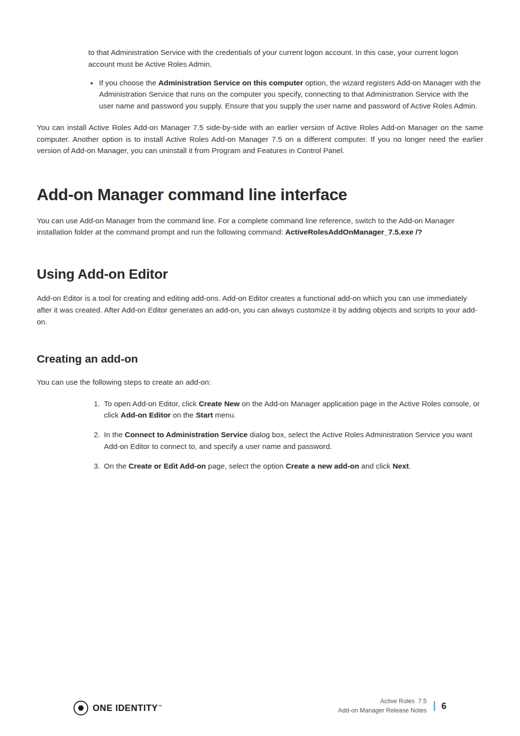to that Administration Service with the credentials of your current logon account. In this case, your current logon account must be Active Roles Admin.
If you choose the Administration Service on this computer option, the wizard registers Add-on Manager with the Administration Service that runs on the computer you specify, connecting to that Administration Service with the user name and password you supply. Ensure that you supply the user name and password of Active Roles Admin.
You can install Active Roles Add-on Manager 7.5 side-by-side with an earlier version of Active Roles Add-on Manager on the same computer. Another option is to install Active Roles Add-on Manager 7.5 on a different computer. If you no longer need the earlier version of Add-on Manager, you can uninstall it from Program and Features in Control Panel.
Add-on Manager command line interface
You can use Add-on Manager from the command line. For a complete command line reference, switch to the Add-on Manager installation folder at the command prompt and run the following command: ActiveRolesAddOnManager_7.5.exe /?
Using Add-on Editor
Add-on Editor is a tool for creating and editing add-ons. Add-on Editor creates a functional add-on which you can use immediately after it was created. After Add-on Editor generates an add-on, you can always customize it by adding objects and scripts to your add-on.
Creating an add-on
You can use the following steps to create an add-on:
To open Add-on Editor, click Create New on the Add-on Manager application page in the Active Roles console, or click Add-on Editor on the Start menu.
In the Connect to Administration Service dialog box, select the Active Roles Administration Service you want Add-on Editor to connect to, and specify a user name and password.
On the Create or Edit Add-on page, select the option Create a new add-on and click Next.
ONE IDENTITY™
Active Roles 7.5
Add-on Manager Release Notes
6